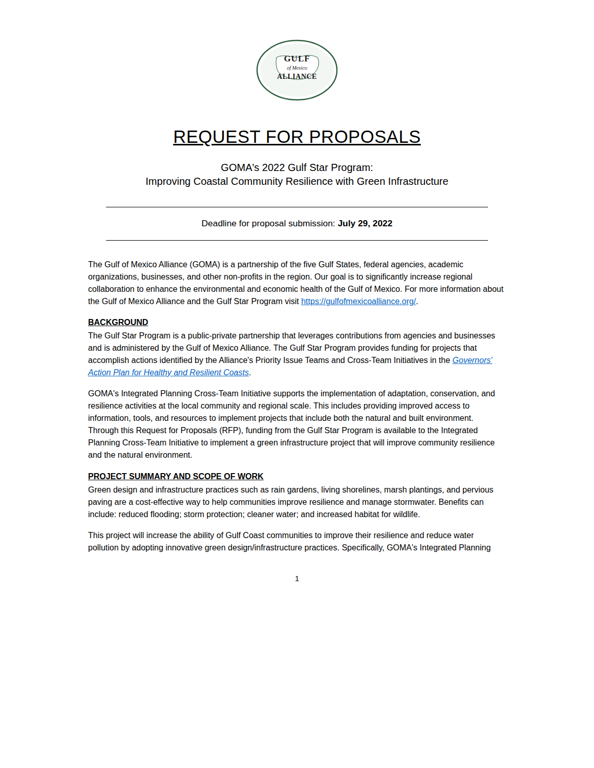GULF of Mexico ALLIANCE
REQUEST FOR PROPOSALS
GOMA's 2022 Gulf Star Program:
Improving Coastal Community Resilience with Green Infrastructure
Deadline for proposal submission: July 29, 2022
The Gulf of Mexico Alliance (GOMA) is a partnership of the five Gulf States, federal agencies, academic organizations, businesses, and other non-profits in the region. Our goal is to significantly increase regional collaboration to enhance the environmental and economic health of the Gulf of Mexico. For more information about the Gulf of Mexico Alliance and the Gulf Star Program visit https://gulfofmexicoalliance.org/.
Background
The Gulf Star Program is a public-private partnership that leverages contributions from agencies and businesses and is administered by the Gulf of Mexico Alliance. The Gulf Star Program provides funding for projects that accomplish actions identified by the Alliance's Priority Issue Teams and Cross-Team Initiatives in the Governors' Action Plan for Healthy and Resilient Coasts.
GOMA's Integrated Planning Cross-Team Initiative supports the implementation of adaptation, conservation, and resilience activities at the local community and regional scale. This includes providing improved access to information, tools, and resources to implement projects that include both the natural and built environment. Through this Request for Proposals (RFP), funding from the Gulf Star Program is available to the Integrated Planning Cross-Team Initiative to implement a green infrastructure project that will improve community resilience and the natural environment.
Project Summary and Scope of Work
Green design and infrastructure practices such as rain gardens, living shorelines, marsh plantings, and pervious paving are a cost-effective way to help communities improve resilience and manage stormwater. Benefits can include: reduced flooding; storm protection; cleaner water; and increased habitat for wildlife.
This project will increase the ability of Gulf Coast communities to improve their resilience and reduce water pollution by adopting innovative green design/infrastructure practices. Specifically, GOMA's Integrated Planning
1